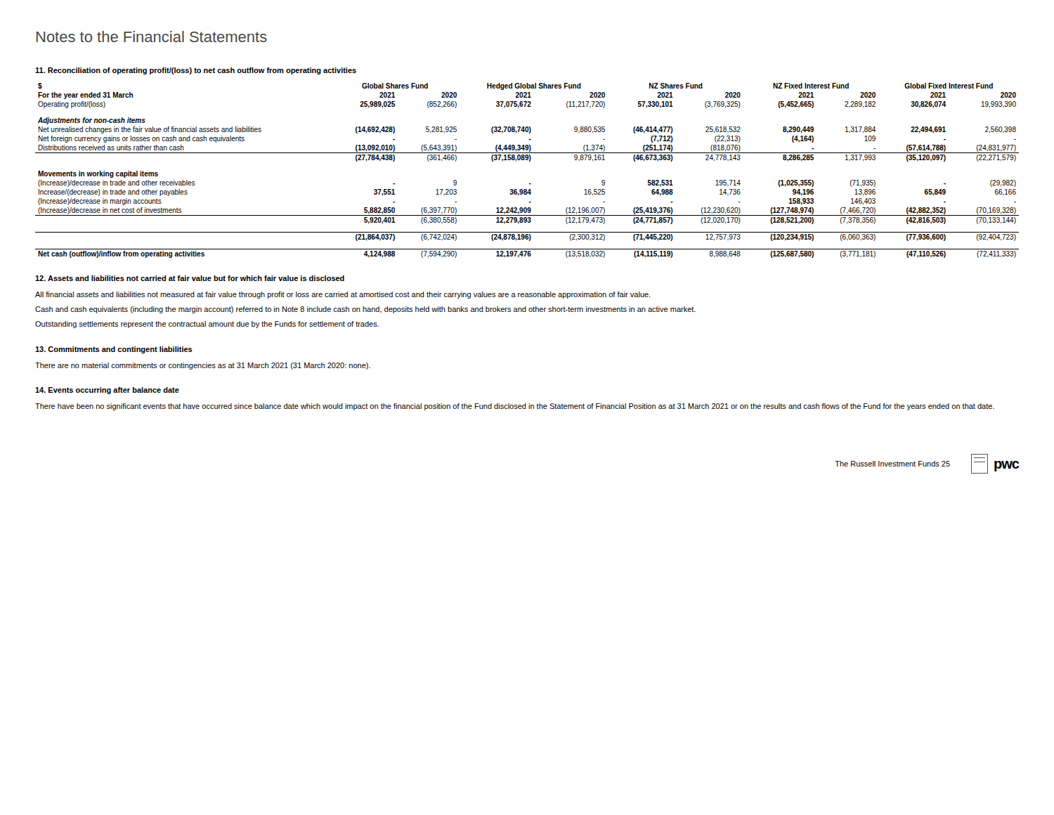Notes to the Financial Statements
11. Reconciliation of operating profit/(loss) to net cash outflow from operating activities
| $ | Global Shares Fund | Hedged Global Shares Fund | NZ Shares Fund | NZ Fixed Interest Fund | Global Fixed Interest Fund |
| --- | --- | --- | --- | --- | --- |
| For the year ended 31 March | 2021 | 2020 | 2021 | 2020 | 2021 | 2020 | 2021 | 2020 | 2021 | 2020 |
| Operating profit/(loss) | 25,989,025 | (852,266) | 37,075,672 | (11,217,720) | 57,330,101 | (3,769,325) | (5,452,665) | 2,289,182 | 30,826,074 | 19,993,390 |
| Adjustments for non-cash items | |
| Net unrealised changes in the fair value of financial assets and liabilities | (14,692,428) | 5,281,925 | (32,708,740) | 9,880,535 | (46,414,477) | 25,618,532 | 8,290,449 | 1,317,884 | 22,494,691 | 2,560,398 |
| Net foreign currency gains or losses on cash and cash equivalents | - | - | - | - | (7,712) | (22,313) | (4,164) | 109 | - | - |
| Distributions received as units rather than cash | (13,092,010) | (5,643,391) | (4,449,349) | (1,374) | (251,174) | (818,076) | - | - | (57,614,788) | (24,831,977) |
| | (27,784,438) | (361,466) | (37,158,089) | 9,879,161 | (46,673,363) | 24,778,143 | 8,286,285 | 1,317,993 | (35,120,097) | (22,271,579) |
| Movements in working capital items | |
| (Increase)/decrease in trade and other receivables | - | 9 | - | 9 | 582,531 | 195,714 | (1,025,355) | (71,935) | - | (29,982) |
| Increase/(decrease) in trade and other payables | 37,551 | 17,203 | 36,984 | 16,525 | 64,988 | 14,736 | 94,196 | 13,896 | 65,849 | 66,166 |
| (Increase)/decrease in margin accounts | - | - | - | - | - | - | 158,933 | 146,403 | - | - |
| (Increase)/decrease in net cost of investments | 5,882,850 | (6,397,770) | 12,242,909 | (12,196,007) | (25,419,376) | (12,230,620) | (127,748,974) | (7,466,720) | (42,882,352) | (70,169,328) |
| | 5,920,401 | (6,380,558) | 12,279,893 | (12,179,473) | (24,771,857) | (12,020,170) | (128,521,200) | (7,378,356) | (42,816,503) | (70,133,144) |
| | (21,864,037) | (6,742,024) | (24,878,196) | (2,300,312) | (71,445,220) | 12,757,973 | (120,234,915) | (6,060,363) | (77,936,600) | (92,404,723) |
| Net cash (outflow)/inflow from operating activities | 4,124,988 | (7,594,290) | 12,197,476 | (13,518,032) | (14,115,119) | 8,988,648 | (125,687,580) | (3,771,181) | (47,110,526) | (72,411,333) |
12. Assets and liabilities not carried at fair value but for which fair value is disclosed
All financial assets and liabilities not measured at fair value through profit or loss are carried at amortised cost and their carrying values are a reasonable approximation of fair value.
Cash and cash equivalents (including the margin account) referred to in Note 8 include cash on hand, deposits held with banks and brokers and other short-term investments in an active market.
Outstanding settlements represent the contractual amount due by the Funds for settlement of trades.
13. Commitments and contingent liabilities
There are no material commitments or contingencies as at 31 March 2021 (31 March 2020: none).
14. Events occurring after balance date
There have been no significant events that have occurred since balance date which would impact on the financial position of the Fund disclosed in the Statement of Financial Position as at 31 March 2021 or on the results and cash flows of the Fund for the years ended on that date.
The Russell Investment Funds 25 pwc